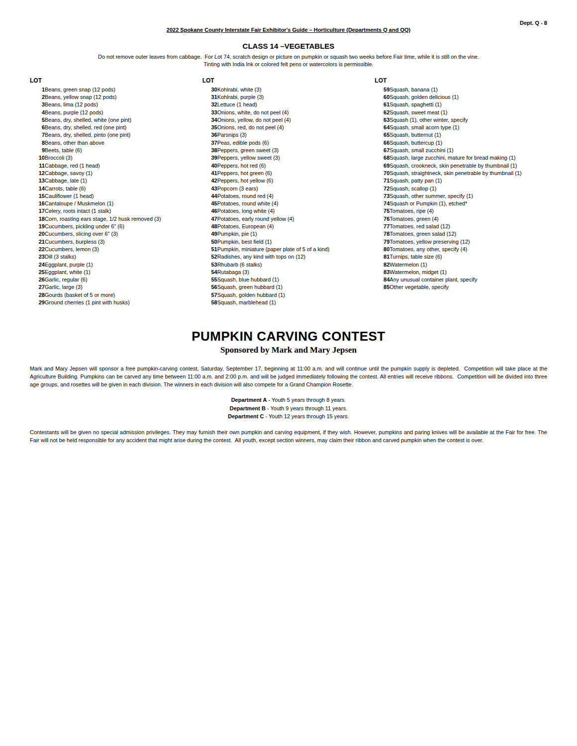Dept. Q - 8
2022 Spokane County Interstate Fair Exhibitor's Guide – Horticulture (Departments Q and QQ)
CLASS 14 –VEGETABLES
Do not remove outer leaves from cabbage. For Lot 74, scratch design or picture on pumpkin or squash two weeks before Fair time, while it is still on the vine.
Tinting with India Ink or colored felt pens or watercolors is permissible.
| LOT / 1 / Beans, green snap (12 pods) / / 2 / Beans, yellow snap (12 pods) / / 3 / Beans, lima (12 pods) / / 4 / Beans, purple (12 pods) / / 5 / Beans, dry, shelled, white (one pint) / / 6 / Beans, dry, shelled, red (one pint) / / 7 / Beans, dry, shelled, pinto (one pint) / / 8 / Beans, other than above / / 9 / Beets, table (6) / / 10 / Broccoli (3) / / 11 / Cabbage, red (1 head) / / 12 / Cabbage, savoy (1) / / 13 / Cabbage, late (1) / / 14 / Carrots, table (6) / / 15 / Cauliflower (1 head) / / 16 / Cantaloupe / Muskmelon (1) / / 17 / Celery, roots intact (1 stalk) / / 18 / Corn, roasting ears stage, 1/2 husk removed (3) / / 19 / Cucumbers, pickling under 6" (6) / / 20 / Cucumbers, slicing over 6" (3) / / 21 / Cucumbers, burpless (3) / / 22 / Cucumbers, lemon (3) / / 23 / Dill (3 stalks) / / 24 / Eggplant, purple (1) / / 25 / Eggplant, white (1) / / 26 / Garlic, regular (6) / / 27 / Garlic, large (3) / / 28 / Gourds (basket of 5 or more) / / 29 / Ground cherries (1 pint with husks) / | LOT / 30 / Kohlrabi, white (3) / / 31 / Kohlrabi, purple (3) / / 32 / Lettuce (1 head) / / 33 / Onions, white, do not peel (4) / / 34 / Onions, yellow, do not peel (4) / / 35 / Onions, red, do not peel (4) / / 36 / Parsnips (3) / / 37 / Peas, edible pods (6) / / 38 / Peppers, green sweet (3) / / 39 / Peppers, yellow sweet (3) / / 40 / Peppers, hot red (6) / / 41 / Peppers, hot green (6) / / 42 / Peppers, hot yellow (6) / / 43 / Popcorn (3 ears) / / 44 / Potatoes, round red (4) / / 45 / Potatoes, round white (4) / / 46 / Potatoes, long white (4) / / 47 / Potatoes, early round yellow (4) / / 48 / Potatoes, European (4) / / 49 / Pumpkin, pie (1) / / 50 / Pumpkin, best field (1) / / 51 / Pumpkin, miniature (paper plate of 5 of a kind) / / 52 / Radishes, any kind with tops on (12) / / 53 / Rhubarb (6 stalks) / / 54 / Rutabaga (3) / / 55 / Squash, blue hubbard (1) / / 56 / Squash, green hubbard (1) / / 57 / Squash, golden hubbard (1) / / 58 / Squash, marblehead (1) / | LOT / 59 / Squash, banana (1) / / 60 / Squash, golden delicious (1) / / 61 / Squash, spaghetti (1) / / 62 / Squash, sweet meat (1) / / 63 / Squash (1), other winter, specify / / 64 / Squash, small acorn type (1) / / 65 / Squash, butternut (1) / / 66 / Squash, buttercup (1) / / 67 / Squash, small zucchini (1) / / 68 / Squash, large zucchini, mature for bread making (1) / / 69 / Squash, crookneck, skin penetrable by thumbnail (1) / / 70 / Squash, straightneck, skin penetrable by thumbnail (1) / / 71 / Squash, patty pan (1) / / 72 / Squash, scallop (1) / / 73 / Squash, other summer, specify (1) / / 74 / Squash or Pumpkin (1), etched* / / 75 / Tomatoes, ripe (4) / / 76 / Tomatoes, green (4) / / 77 / Tomatoes, red salad (12) / / 78 / Tomatoes, green salad (12) / / 79 / Tomatoes, yellow preserving (12) / / 80 / Tomatoes, any other, specify (4) / / 81 / Turnips, table size (6) / / 82 / Watermelon (1) / / 83 / Watermelon, midget (1) / / 84 / Any unusual container plant, specify / / 85 / Other vegetable, specify / |
PUMPKIN CARVING CONTEST
Sponsored by Mark and Mary Jepsen
Mark and Mary Jepsen will sponsor a free pumpkin-carving contest, Saturday, September 17, beginning at 11:00 a.m. and will continue until the pumpkin supply is depleted. Competition will take place at the Agriculture Building. Pumpkins can be carved any time between 11:00 a.m. and 2:00 p.m. and will be judged immediately following the contest. All entries will receive ribbons. Competition will be divided into three age groups, and rosettes will be given in each division. The winners in each division will also compete for a Grand Champion Rosette.
Department A - Youth 5 years through 8 years.
Department B - Youth 9 years through 11 years.
Department C - Youth 12 years through 15 years.
Contestants will be given no special admission privileges. They may furnish their own pumpkin and carving equipment, if they wish. However, pumpkins and paring knives will be available at the Fair for free. The Fair will not be held responsible for any accident that might arise during the contest. All youth, except section winners, may claim their ribbon and carved pumpkin when the contest is over.